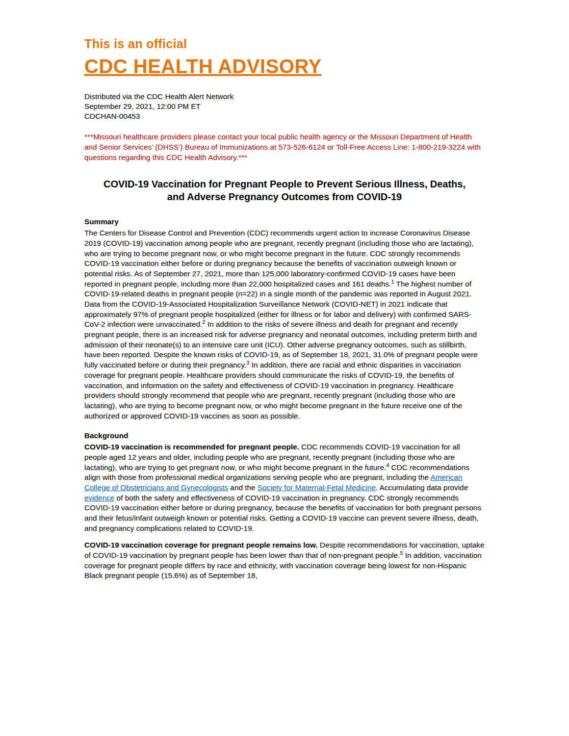This is an official
CDC HEALTH ADVISORY
Distributed via the CDC Health Alert Network
September 29, 2021, 12:00 PM ET
CDCHAN-00453
***Missouri healthcare providers please contact your local public health agency or the Missouri Department of Health and Senior Services’ (DHSS’) Bureau of Immunizations at 573-526-6124 or Toll-Free Access Line: 1-800-219-3224 with questions regarding this CDC Health Advisory.***
COVID-19 Vaccination for Pregnant People to Prevent Serious Illness, Deaths, and Adverse Pregnancy Outcomes from COVID-19
Summary
The Centers for Disease Control and Prevention (CDC) recommends urgent action to increase Coronavirus Disease 2019 (COVID-19) vaccination among people who are pregnant, recently pregnant (including those who are lactating), who are trying to become pregnant now, or who might become pregnant in the future. CDC strongly recommends COVID-19 vaccination either before or during pregnancy because the benefits of vaccination outweigh known or potential risks. As of September 27, 2021, more than 125,000 laboratory-confirmed COVID-19 cases have been reported in pregnant people, including more than 22,000 hospitalized cases and 161 deaths.1 The highest number of COVID-19-related deaths in pregnant people (n=22) in a single month of the pandemic was reported in August 2021. Data from the COVID-19-Associated Hospitalization Surveillance Network (COVID-NET) in 2021 indicate that approximately 97% of pregnant people hospitalized (either for illness or for labor and delivery) with confirmed SARS-CoV-2 infection were unvaccinated.2 In addition to the risks of severe illness and death for pregnant and recently pregnant people, there is an increased risk for adverse pregnancy and neonatal outcomes, including preterm birth and admission of their neonate(s) to an intensive care unit (ICU). Other adverse pregnancy outcomes, such as stillbirth, have been reported. Despite the known risks of COVID-19, as of September 18, 2021, 31.0% of pregnant people were fully vaccinated before or during their pregnancy.3 In addition, there are racial and ethnic disparities in vaccination coverage for pregnant people. Healthcare providers should communicate the risks of COVID-19, the benefits of vaccination, and information on the safety and effectiveness of COVID-19 vaccination in pregnancy. Healthcare providers should strongly recommend that people who are pregnant, recently pregnant (including those who are lactating), who are trying to become pregnant now, or who might become pregnant in the future receive one of the authorized or approved COVID-19 vaccines as soon as possible.
Background
COVID-19 vaccination is recommended for pregnant people. CDC recommends COVID-19 vaccination for all people aged 12 years and older, including people who are pregnant, recently pregnant (including those who are lactating), who are trying to get pregnant now, or who might become pregnant in the future.4 CDC recommendations align with those from professional medical organizations serving people who are pregnant, including the American College of Obstetricians and Gynecologists and the Society for Maternal-Fetal Medicine. Accumulating data provide evidence of both the safety and effectiveness of COVID-19 vaccination in pregnancy. CDC strongly recommends COVID-19 vaccination either before or during pregnancy, because the benefits of vaccination for both pregnant persons and their fetus/infant outweigh known or potential risks. Getting a COVID-19 vaccine can prevent severe illness, death, and pregnancy complications related to COVID-19.
COVID-19 vaccination coverage for pregnant people remains low. Despite recommendations for vaccination, uptake of COVID-19 vaccination by pregnant people has been lower than that of non-pregnant people.5 In addition, vaccination coverage for pregnant people differs by race and ethnicity, with vaccination coverage being lowest for non-Hispanic Black pregnant people (15.6%) as of September 18,